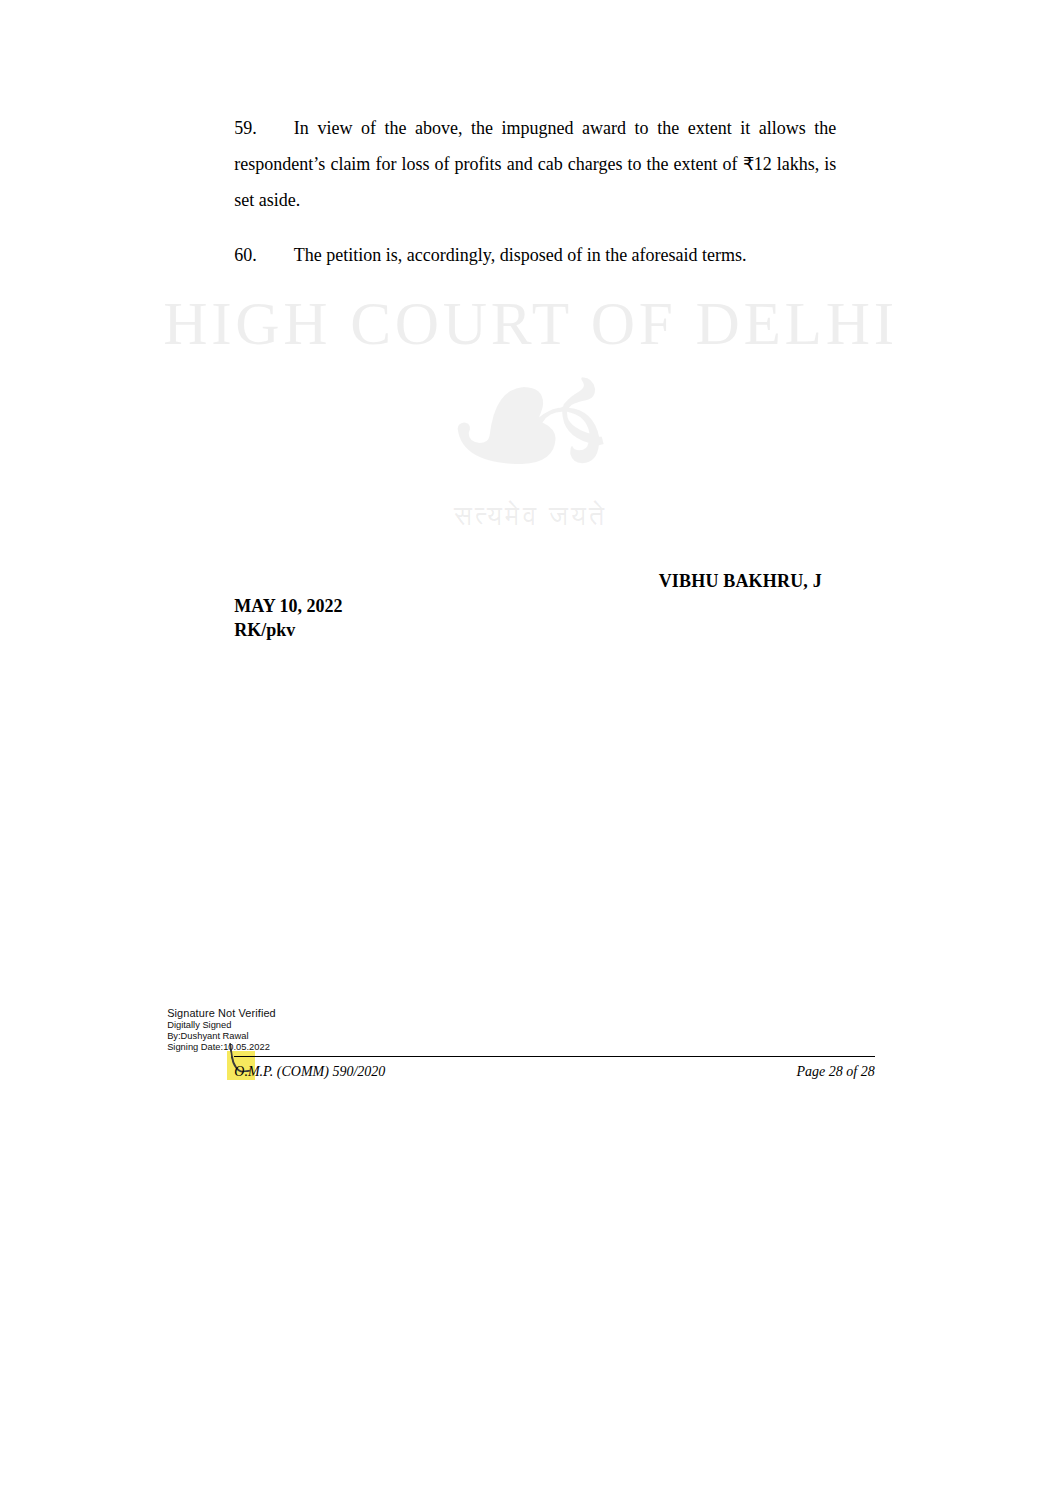HIGH COURT OF DELHI
☙
सत्यमेव जयते
59. In view of the above, the impugned award to the extent it allows the respondent’s claim for loss of profits and cab charges to the extent of ₹12 lakhs, is set aside.
60. The petition is, accordingly, disposed of in the aforesaid terms.
VIBHU BAKHRU, J
MAY 10, 2022
RK/pkv
Signature Not Verified
Digitally Signed
By:Dushyant Rawal
Signing Date:10.05.2022
O.M.P. (COMM) 590/2020 Page 28 of 28